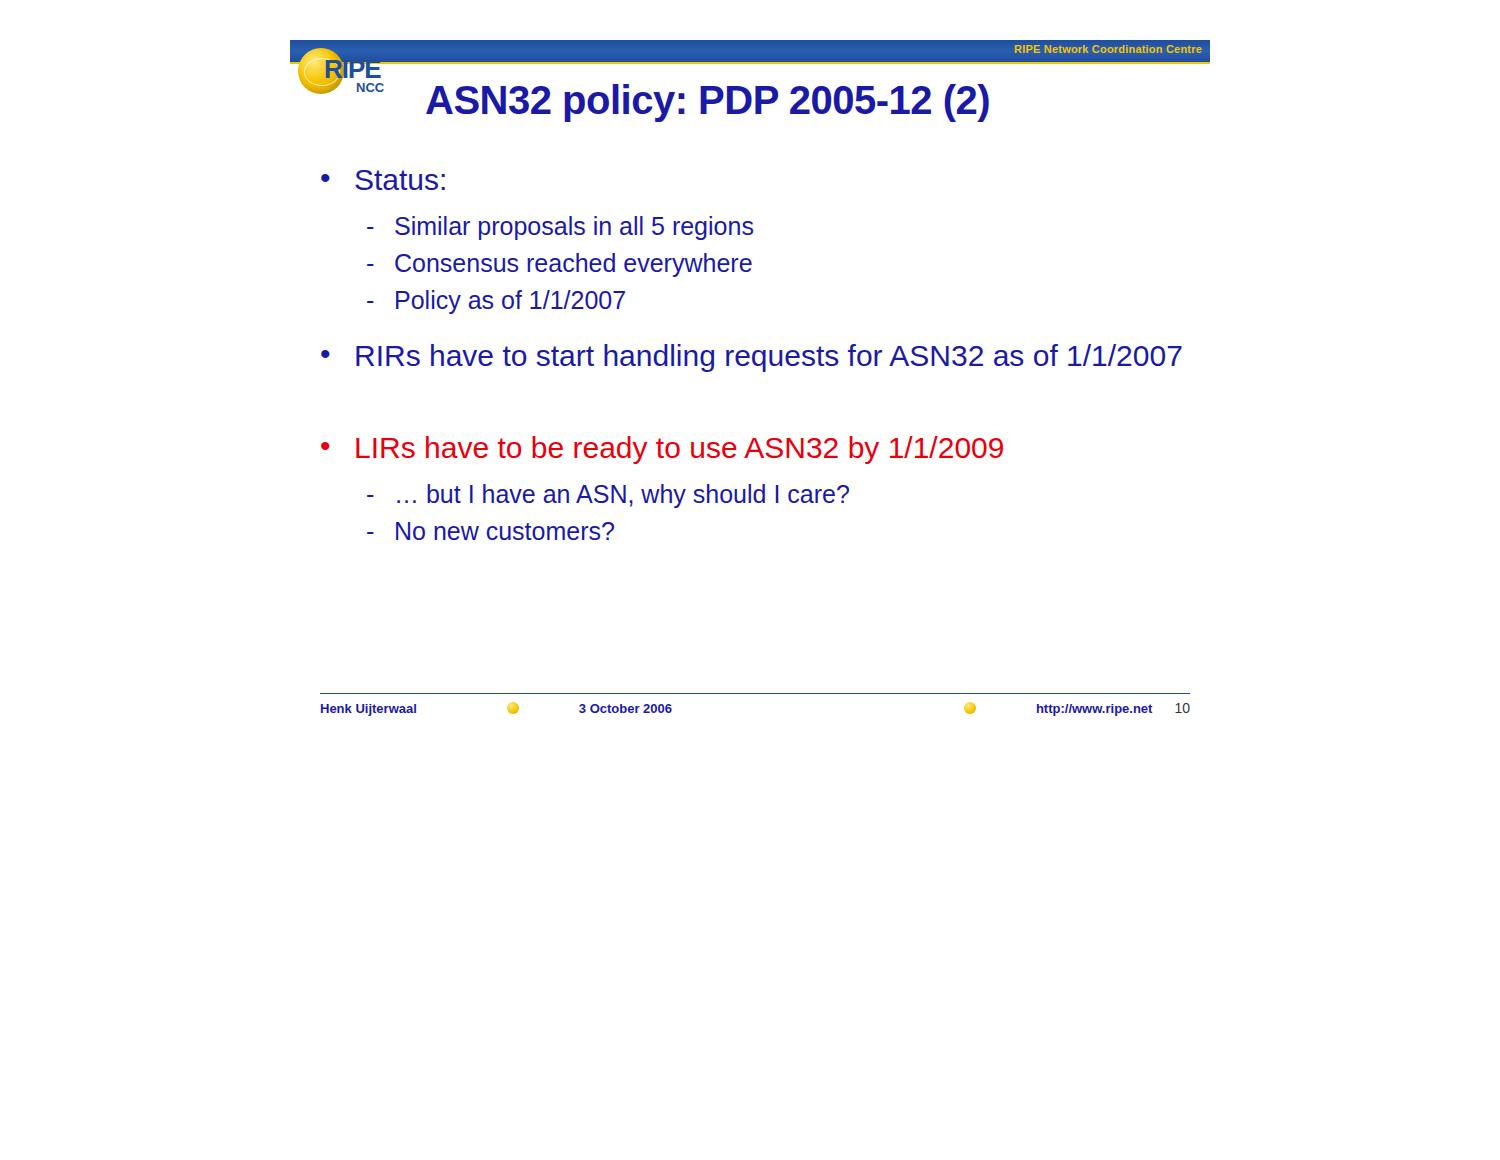RIPE Network Coordination Centre
RIPE
NCC
ASN32 policy: PDP 2005-12 (2)
Status:
Similar proposals in all 5 regions
Consensus reached everywhere
Policy as of 1/1/2007
RIRs have to start handling requests for ASN32 as of 1/1/2007
LIRs have to be ready to use ASN32 by 1/1/2009
… but I have an ASN, why should I care?
No new customers?
Henk Uijterwaal 3 October 2006 http://www.ripe.net 10